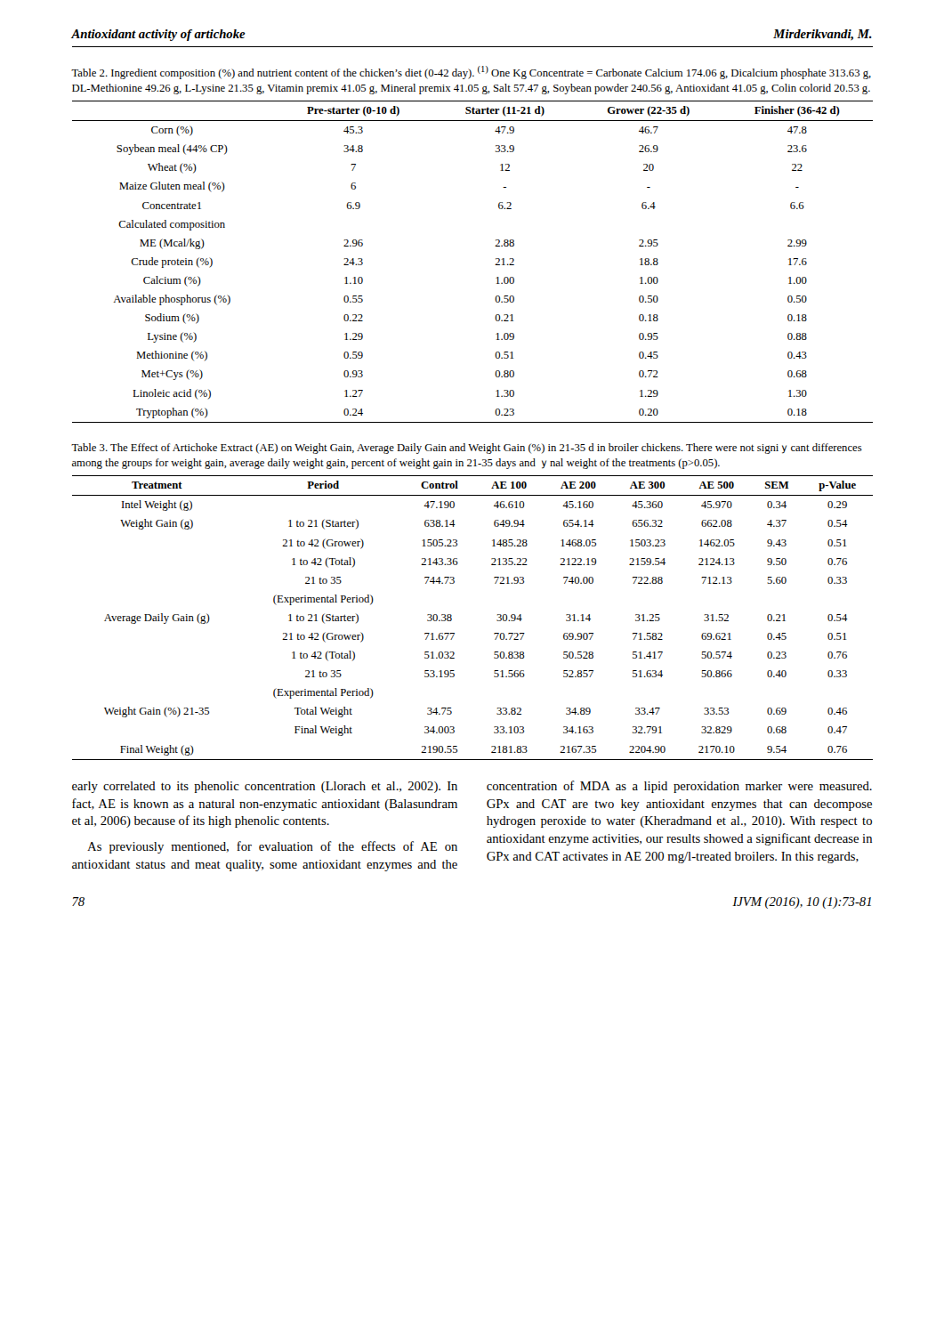Antioxidant activity of artichoke Mirderikvandi, M.
Table 2. Ingredient composition (%) and nutrient content of the chicken’s diet (0-42 day). (1) One Kg Concentrate = Carbonate Calcium 174.06 g, Dicalcium phosphate 313.63 g, DL-Methionine 49.26 g, L-Lysine 21.35 g, Vitamin premix 41.05 g, Mineral premix 41.05 g, Salt 57.47 g, Soybean powder 240.56 g, Antioxidant 41.05 g, Colin colorid 20.53 g.
| | Pre-starter (0-10 d) | Starter (11-21 d) | Grower (22-35 d) | Finisher (36-42 d) |
| --- | --- | --- | --- | --- |
| Corn (%) | 45.3 | 47.9 | 46.7 | 47.8 |
| Soybean meal (44% CP) | 34.8 | 33.9 | 26.9 | 23.6 |
| Wheat (%) | 7 | 12 | 20 | 22 |
| Maize Gluten meal (%) | 6 | - | - | - |
| Concentrate1 | 6.9 | 6.2 | 6.4 | 6.6 |
| Calculated composition | | | | |
| ME (Mcal/kg) | 2.96 | 2.88 | 2.95 | 2.99 |
| Crude protein (%) | 24.3 | 21.2 | 18.8 | 17.6 |
| Calcium (%) | 1.10 | 1.00 | 1.00 | 1.00 |
| Available phosphorus (%) | 0.55 | 0.50 | 0.50 | 0.50 |
| Sodium (%) | 0.22 | 0.21 | 0.18 | 0.18 |
| Lysine (%) | 1.29 | 1.09 | 0.95 | 0.88 |
| Methionine (%) | 0.59 | 0.51 | 0.45 | 0.43 |
| Met+Cys (%) | 0.93 | 0.80 | 0.72 | 0.68 |
| Linoleic acid (%) | 1.27 | 1.30 | 1.29 | 1.30 |
| Tryptophan (%) | 0.24 | 0.23 | 0.20 | 0.18 |
Table 3. The Effect of Artichoke Extract (AE) on Weight Gain, Average Daily Gain and Weight Gain (%) in 21-35 d in broiler chickens. There were not signiｙcant differences among the groups for weight gain, average daily weight gain, percent of weight gain in 21-35 days and ｙnal weight of the treatments (p>0.05).
| Treatment | Period | Control | AE 100 | AE 200 | AE 300 | AE 500 | SEM | p-Value |
| --- | --- | --- | --- | --- | --- | --- | --- | --- |
| Intel Weight (g) | | 47.190 | 46.610 | 45.160 | 45.360 | 45.970 | 0.34 | 0.29 |
| Weight Gain (g) | 1 to 21 (Starter) | 638.14 | 649.94 | 654.14 | 656.32 | 662.08 | 4.37 | 0.54 |
| | 21 to 42 (Grower) | 1505.23 | 1485.28 | 1468.05 | 1503.23 | 1462.05 | 9.43 | 0.51 |
| | 1 to 42 (Total) | 2143.36 | 2135.22 | 2122.19 | 2159.54 | 2124.13 | 9.50 | 0.76 |
| | 21 to 35 | 744.73 | 721.93 | 740.00 | 722.88 | 712.13 | 5.60 | 0.33 |
| | (Experimental Period) | | | | | | | |
| Average Daily Gain (g) | 1 to 21 (Starter) | 30.38 | 30.94 | 31.14 | 31.25 | 31.52 | 0.21 | 0.54 |
| | 21 to 42 (Grower) | 71.677 | 70.727 | 69.907 | 71.582 | 69.621 | 0.45 | 0.51 |
| | 1 to 42 (Total) | 51.032 | 50.838 | 50.528 | 51.417 | 50.574 | 0.23 | 0.76 |
| | 21 to 35 | 53.195 | 51.566 | 52.857 | 51.634 | 50.866 | 0.40 | 0.33 |
| | (Experimental Period) | | | | | | | |
| Weight Gain (%) 21-35 | Total Weight | 34.75 | 33.82 | 34.89 | 33.47 | 33.53 | 0.69 | 0.46 |
| | Final Weight | 34.003 | 33.103 | 34.163 | 32.791 | 32.829 | 0.68 | 0.47 |
| Final Weight (g) | | 2190.55 | 2181.83 | 2167.35 | 2204.90 | 2170.10 | 9.54 | 0.76 |
early correlated to its phenolic concentration (Llorach et al., 2002). In fact, AE is known as a natural non-enzymatic antioxidant (Balasundram et al, 2006) because of its high phenolic contents.
As previously mentioned, for evaluation of the effects of AE on antioxidant status and meat quality, some antioxidant enzymes and the concentration of MDA as a lipid peroxidation marker were measured. GPx and CAT are two key antioxidant enzymes that can decompose hydrogen peroxide to water (Kheradmand et al., 2010). With respect to antioxidant enzyme activities, our results showed a significant decrease in GPx and CAT activates in AE 200 mg/l-treated broilers. In this regards,
78 IJVM (2016), 10 (1):73-81